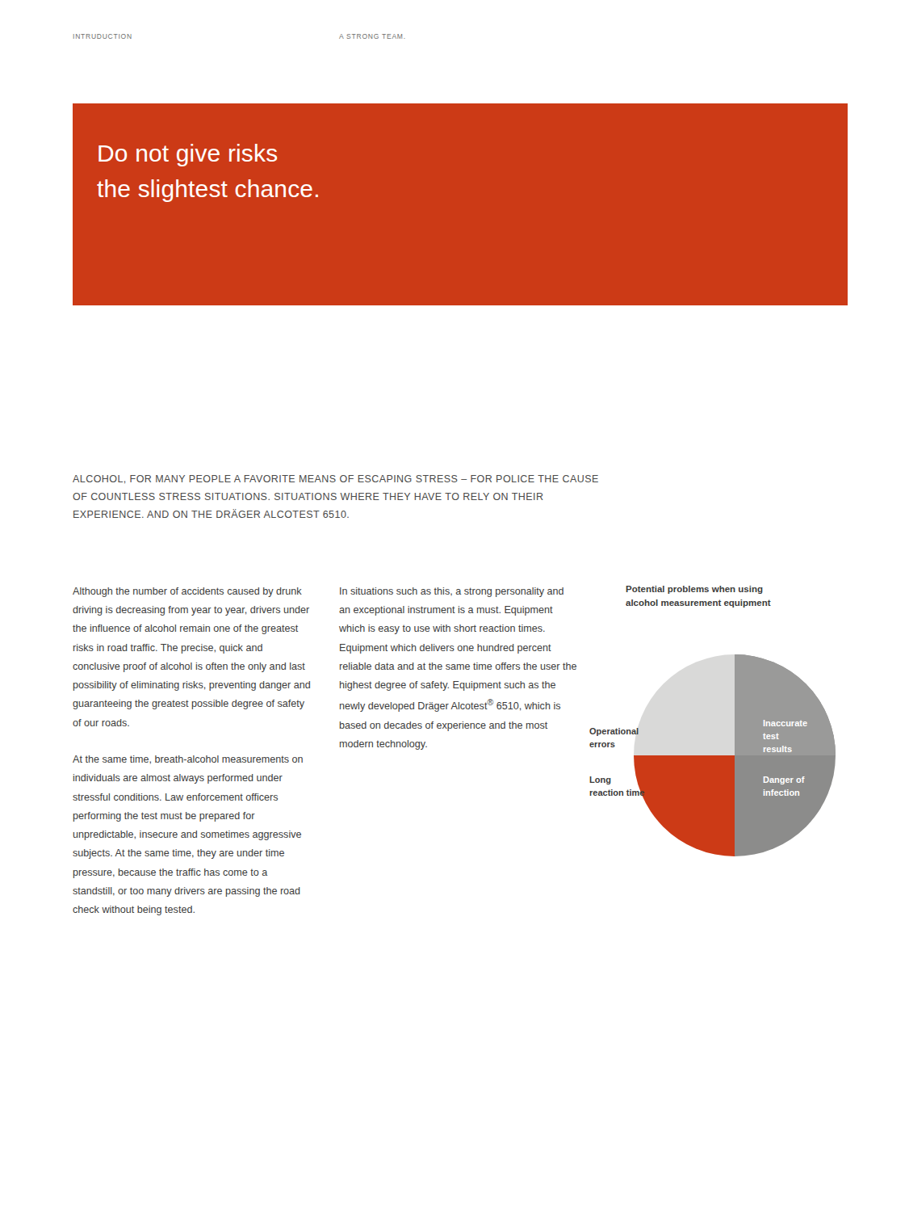INTRUDUCTION
A STRONG TEAM.
Do not give risks
the slightest chance.
Alcohol, for many people a favorite means of escaping stress – for police the cause of countless stress situations. Situations where they have to rely on their experience. And on the Dräger Alcotest 6510.
Although the number of accidents caused by drunk driving is decreasing from year to year, drivers under the influence of alcohol remain one of the greatest risks in road traffic. The precise, quick and conclusive proof of alcohol is often the only and last possibility of eliminating risks, preventing danger and guaranteeing the greatest possible degree of safety of our roads.
At the same time, breath-alcohol measurements on individuals are almost always performed under stressful conditions. Law enforcement officers performing the test must be prepared for unpredictable, insecure and sometimes aggressive subjects. At the same time, they are under time pressure, because the traffic has come to a standstill, or too many drivers are passing the road check without being tested.
In situations such as this, a strong personality and an exceptional instrument is a must. Equipment which is easy to use with short reaction times. Equipment which delivers one hundred percent reliable data and at the same time offers the user the highest degree of safety. Equipment such as the newly developed Dräger Alcotest® 6510, which is based on decades of experience and the most modern technology.
Potential problems when using
alcohol measurement equipment
Operational
errors
Inaccurate
test
results
Long
reaction time
Danger of
infection